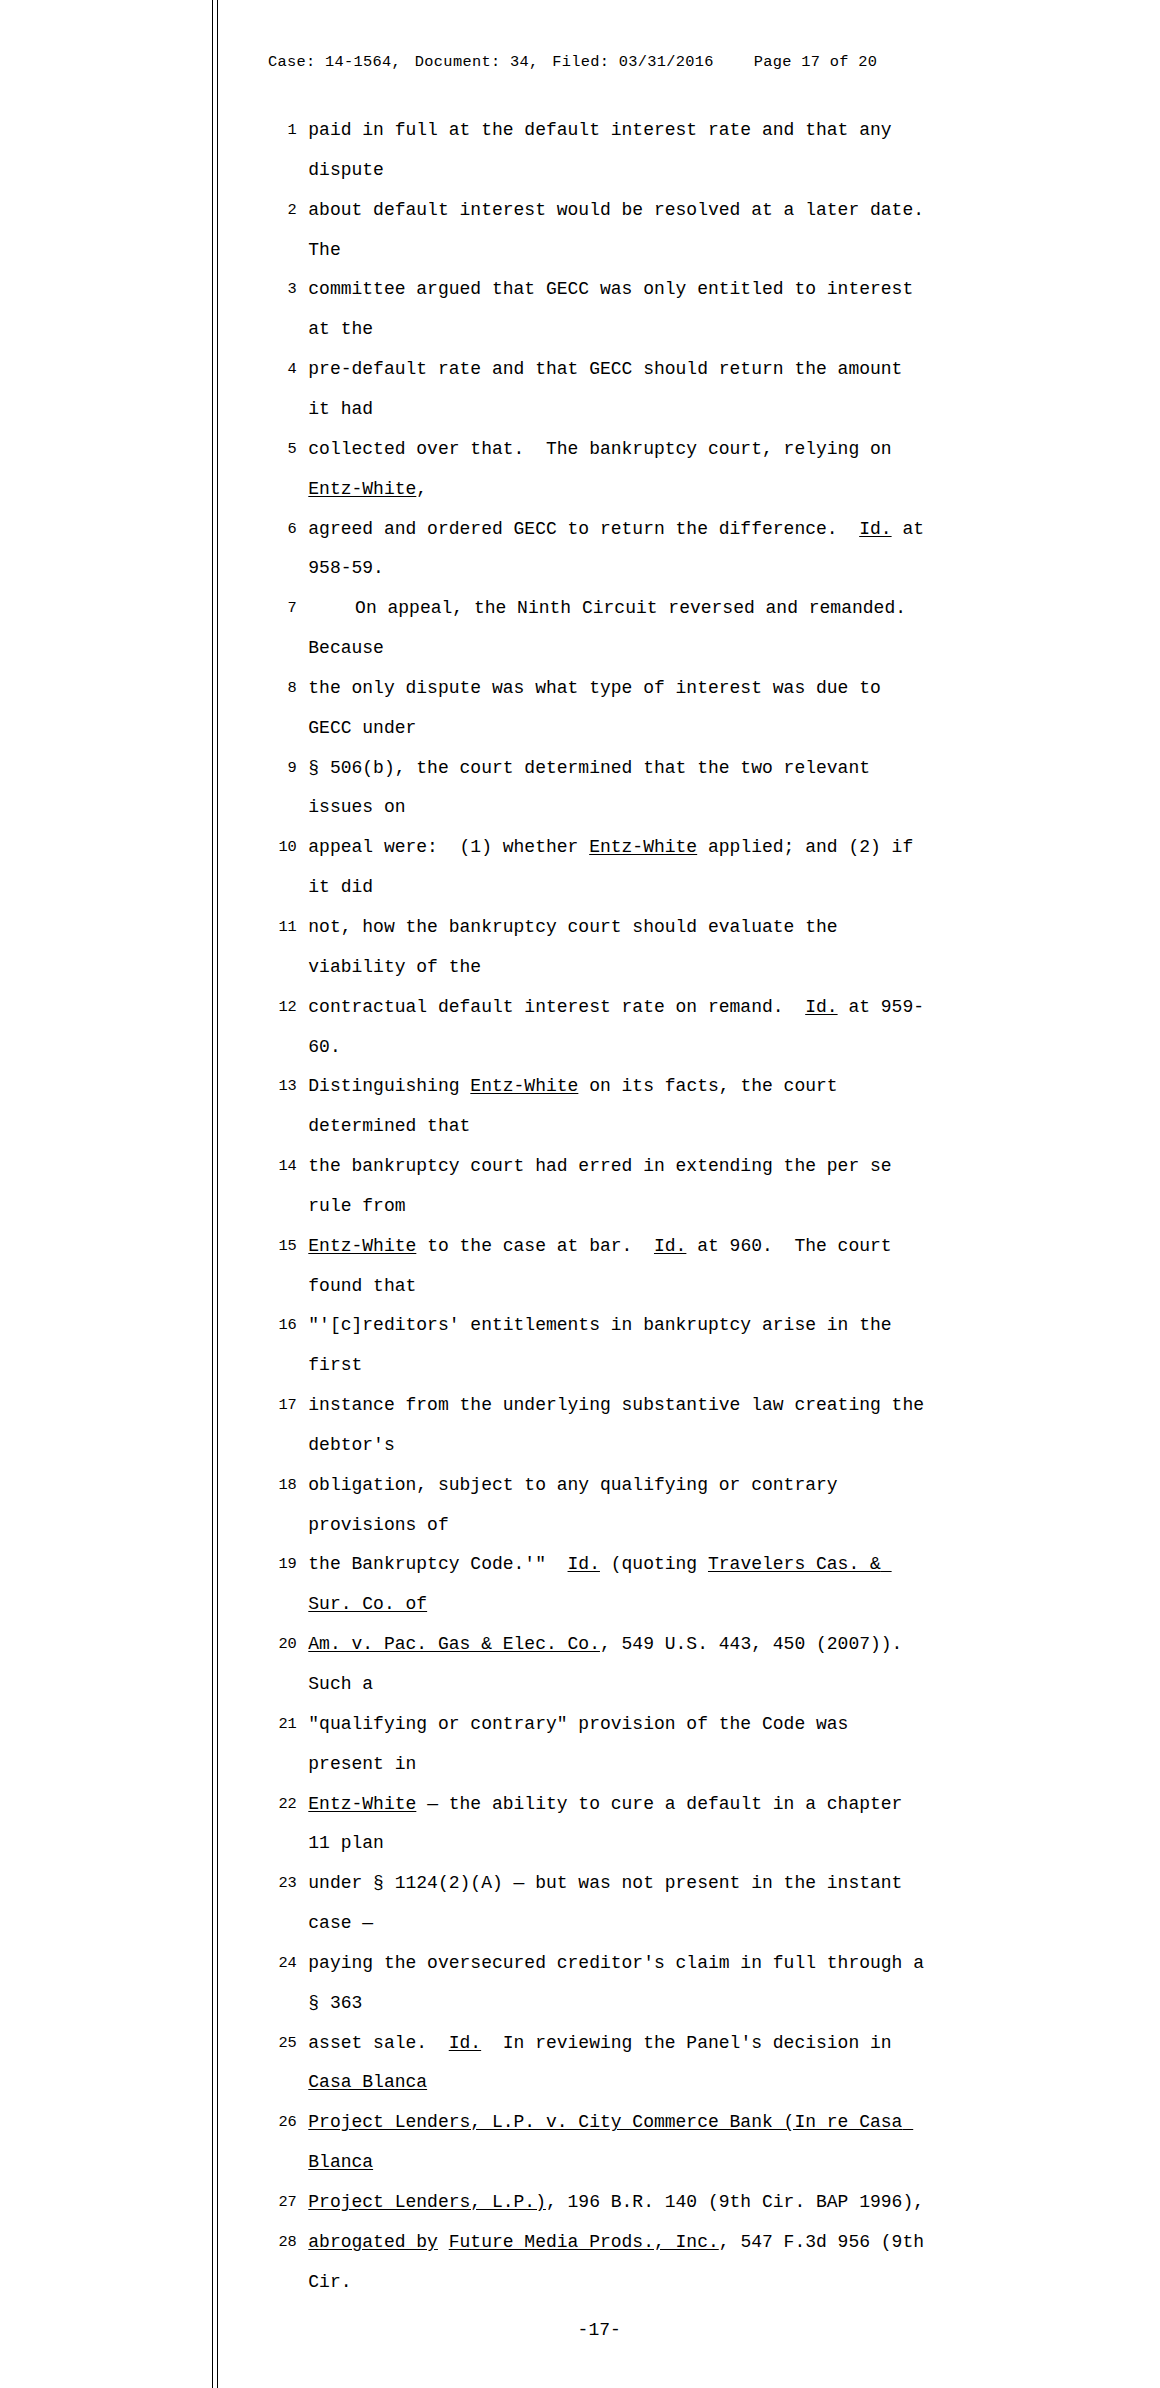Case: 14-1564, Document: 34, Filed: 03/31/2016 Page 17 of 20
paid in full at the default interest rate and that any dispute
about default interest would be resolved at a later date. The
committee argued that GECC was only entitled to interest at the
pre-default rate and that GECC should return the amount it had
collected over that. The bankruptcy court, relying on Entz-White,
agreed and ordered GECC to return the difference. Id. at 958-59.
On appeal, the Ninth Circuit reversed and remanded. Because
the only dispute was what type of interest was due to GECC under
§ 506(b), the court determined that the two relevant issues on
appeal were: (1) whether Entz-White applied; and (2) if it did
not, how the bankruptcy court should evaluate the viability of the
contractual default interest rate on remand. Id. at 959-60.
Distinguishing Entz-White on its facts, the court determined that
the bankruptcy court had erred in extending the per se rule from
Entz-White to the case at bar. Id. at 960. The court found that
"'[c]reditors' entitlements in bankruptcy arise in the first
instance from the underlying substantive law creating the debtor's
obligation, subject to any qualifying or contrary provisions of
the Bankruptcy Code.'" Id. (quoting Travelers Cas. & Sur. Co. of
Am. v. Pac. Gas & Elec. Co., 549 U.S. 443, 450 (2007)). Such a
"qualifying or contrary" provision of the Code was present in
Entz-White — the ability to cure a default in a chapter 11 plan
under § 1124(2)(A) — but was not present in the instant case —
paying the oversecured creditor's claim in full through a § 363
asset sale. Id. In reviewing the Panel's decision in Casa Blanca
Project Lenders, L.P. v. City Commerce Bank (In re Casa Blanca
Project Lenders, L.P.), 196 B.R. 140 (9th Cir. BAP 1996),
abrogated by Future Media Prods., Inc., 547 F.3d 956 (9th Cir.
-17-